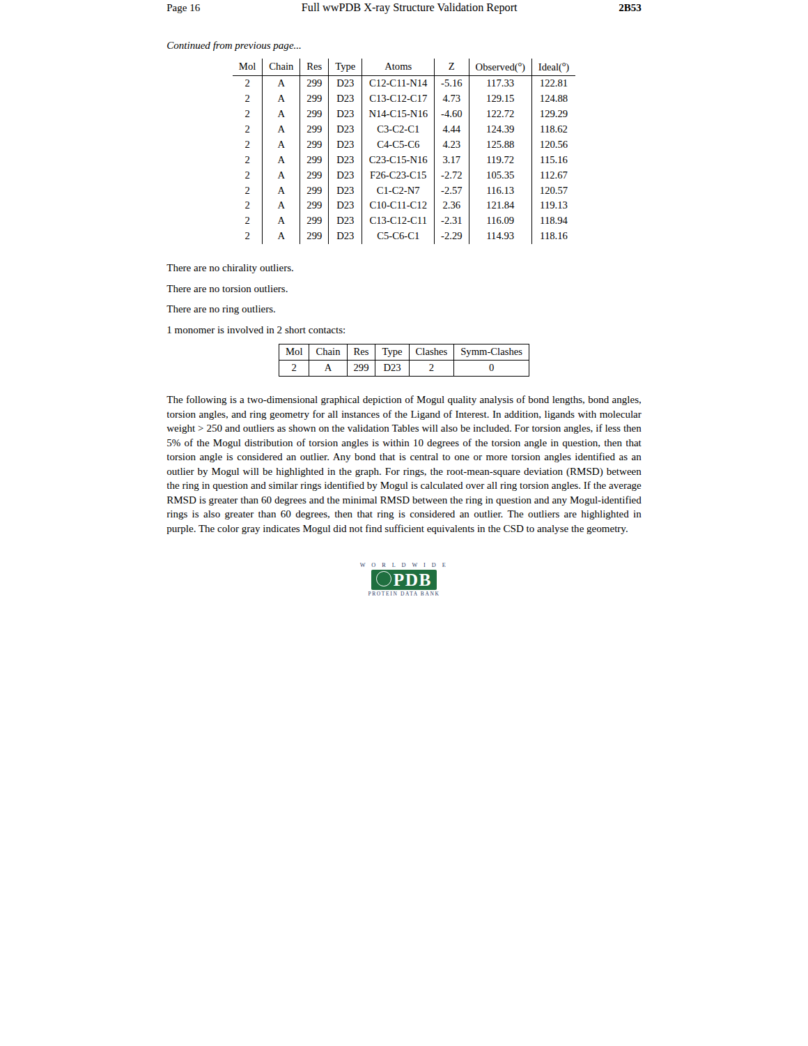Page 16
Full wwPDB X-ray Structure Validation Report
2B53
Continued from previous page...
| Mol | Chain | Res | Type | Atoms | Z | Observed( o ) | Ideal( o ) |
| --- | --- | --- | --- | --- | --- | --- | --- |
| 2 | A | 299 | D23 | C12-C11-N14 | -5.16 | 117.33 | 122.81 |
| 2 | A | 299 | D23 | C13-C12-C17 | 4.73 | 129.15 | 124.88 |
| 2 | A | 299 | D23 | N14-C15-N16 | -4.60 | 122.72 | 129.29 |
| 2 | A | 299 | D23 | C3-C2-C1 | 4.44 | 124.39 | 118.62 |
| 2 | A | 299 | D23 | C4-C5-C6 | 4.23 | 125.88 | 120.56 |
| 2 | A | 299 | D23 | C23-C15-N16 | 3.17 | 119.72 | 115.16 |
| 2 | A | 299 | D23 | F26-C23-C15 | -2.72 | 105.35 | 112.67 |
| 2 | A | 299 | D23 | C1-C2-N7 | -2.57 | 116.13 | 120.57 |
| 2 | A | 299 | D23 | C10-C11-C12 | 2.36 | 121.84 | 119.13 |
| 2 | A | 299 | D23 | C13-C12-C11 | -2.31 | 116.09 | 118.94 |
| 2 | A | 299 | D23 | C5-C6-C1 | -2.29 | 114.93 | 118.16 |
There are no chirality outliers.
There are no torsion outliers.
There are no ring outliers.
1 monomer is involved in 2 short contacts:
| Mol | Chain | Res | Type | Clashes | Symm-Clashes |
| --- | --- | --- | --- | --- | --- |
| 2 | A | 299 | D23 | 2 | 0 |
The following is a two-dimensional graphical depiction of Mogul quality analysis of bond lengths, bond angles, torsion angles, and ring geometry for all instances of the Ligand of Interest. In addition, ligands with molecular weight > 250 and outliers as shown on the validation Tables will also be included. For torsion angles, if less then 5% of the Mogul distribution of torsion angles is within 10 degrees of the torsion angle in question, then that torsion angle is considered an outlier. Any bond that is central to one or more torsion angles identified as an outlier by Mogul will be highlighted in the graph. For rings, the root-mean-square deviation (RMSD) between the ring in question and similar rings identified by Mogul is calculated over all ring torsion angles. If the average RMSD is greater than 60 degrees and the minimal RMSD between the ring in question and any Mogul-identified rings is also greater than 60 degrees, then that ring is considered an outlier. The outliers are highlighted in purple. The color gray indicates Mogul did not find sufficient equivalents in the CSD to analyse the geometry.
W O R L D W I D E
PDB
PROTEIN DATA BANK